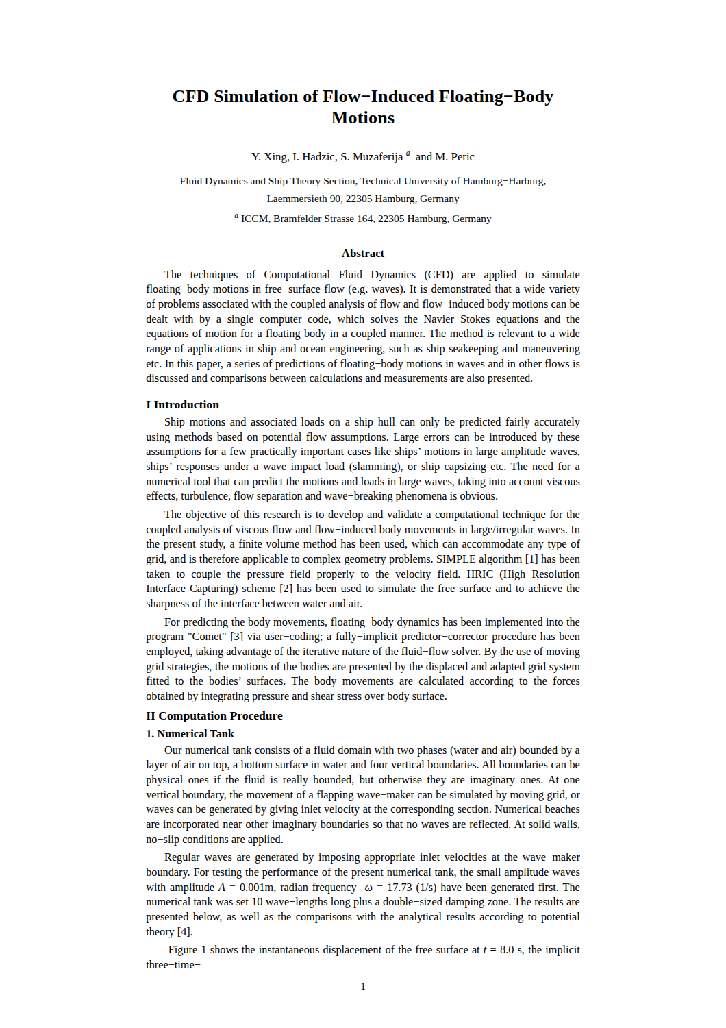CFD Simulation of Flow−Induced Floating−Body Motions
Y. Xing, I. Hadzic, S. Muzaferija a and M. Peric
Fluid Dynamics and Ship Theory Section, Technical University of Hamburg−Harburg,
Laemmersieth 90, 22305 Hamburg, Germany
a ICCM, Bramfelder Strasse 164, 22305 Hamburg, Germany
Abstract
The techniques of Computational Fluid Dynamics (CFD) are applied to simulate floating−body motions in free−surface flow (e.g. waves). It is demonstrated that a wide variety of problems associated with the coupled analysis of flow and flow−induced body motions can be dealt with by a single computer code, which solves the Navier−Stokes equations and the equations of motion for a floating body in a coupled manner. The method is relevant to a wide range of applications in ship and ocean engineering, such as ship seakeeping and maneuvering etc. In this paper, a series of predictions of floating−body motions in waves and in other flows is discussed and comparisons between calculations and measurements are also presented.
I Introduction
Ship motions and associated loads on a ship hull can only be predicted fairly accurately using methods based on potential flow assumptions. Large errors can be introduced by these assumptions for a few practically important cases like ships’ motions in large amplitude waves, ships’ responses under a wave impact load (slamming), or ship capsizing etc. The need for a numerical tool that can predict the motions and loads in large waves, taking into account viscous effects, turbulence, flow separation and wave−breaking phenomena is obvious.
The objective of this research is to develop and validate a computational technique for the coupled analysis of viscous flow and flow−induced body movements in large/irregular waves. In the present study, a finite volume method has been used, which can accommodate any type of grid, and is therefore applicable to complex geometry problems. SIMPLE algorithm [1] has been taken to couple the pressure field properly to the velocity field. HRIC (High−Resolution Interface Capturing) scheme [2] has been used to simulate the free surface and to achieve the sharpness of the interface between water and air.
For predicting the body movements, floating−body dynamics has been implemented into the program "Comet" [3] via user−coding; a fully−implicit predictor−corrector procedure has been employed, taking advantage of the iterative nature of the fluid−flow solver. By the use of moving grid strategies, the motions of the bodies are presented by the displaced and adapted grid system fitted to the bodies’ surfaces. The body movements are calculated according to the forces obtained by integrating pressure and shear stress over body surface.
II Computation Procedure
1. Numerical Tank
Our numerical tank consists of a fluid domain with two phases (water and air) bounded by a layer of air on top, a bottom surface in water and four vertical boundaries. All boundaries can be physical ones if the fluid is really bounded, but otherwise they are imaginary ones. At one vertical boundary, the movement of a flapping wave−maker can be simulated by moving grid, or waves can be generated by giving inlet velocity at the corresponding section. Numerical beaches are incorporated near other imaginary boundaries so that no waves are reflected. At solid walls, no−slip conditions are applied.
Regular waves are generated by imposing appropriate inlet velocities at the wave−maker boundary. For testing the performance of the present numerical tank, the small amplitude waves with amplitude A = 0.001m, radian frequency ω = 17.73 (1/s) have been generated first. The numerical tank was set 10 wave−lengths long plus a double−sized damping zone. The results are presented below, as well as the comparisons with the analytical results according to potential theory [4].
Figure 1 shows the instantaneous displacement of the free surface at t = 8.0 s, the implicit three−time−
1